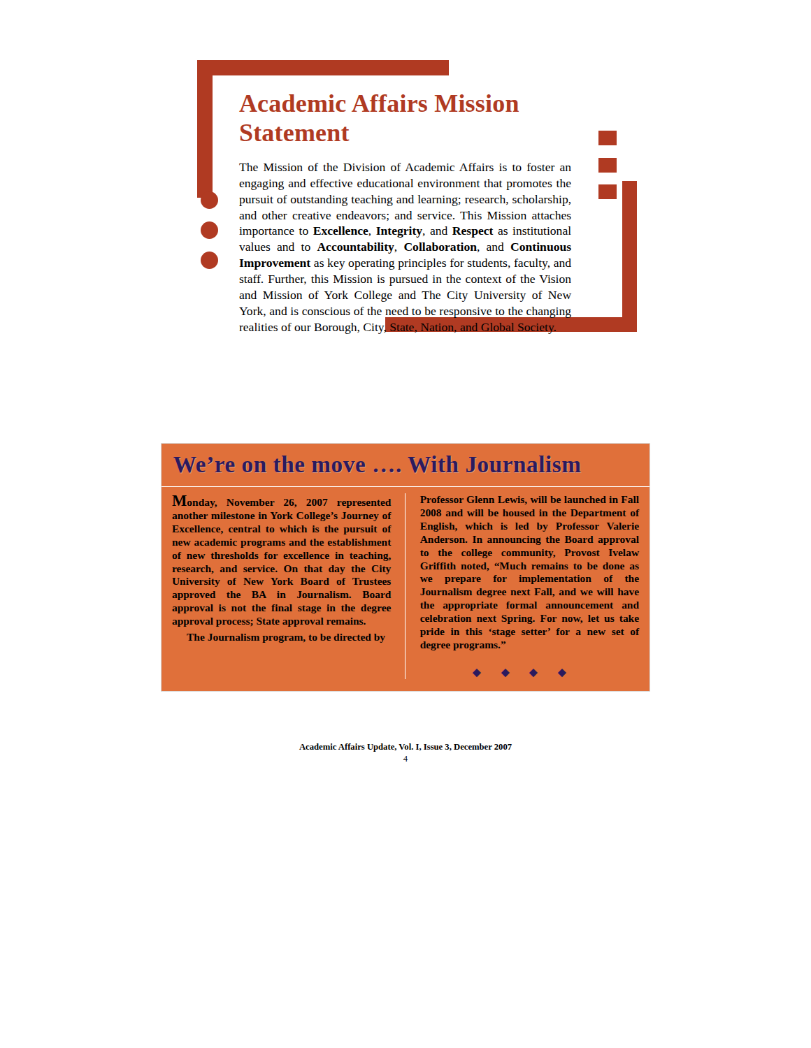Academic Affairs Mission Statement
The Mission of the Division of Academic Affairs is to foster an engaging and effective educational environment that promotes the pursuit of outstanding teaching and learning; research, scholarship, and other creative endeavors; and service. This Mission attaches importance to Excellence, Integrity, and Respect as institutional values and to Accountability, Collaboration, and Continuous Improvement as key operating principles for students, faculty, and staff. Further, this Mission is pursued in the context of the Vision and Mission of York College and The City University of New York, and is conscious of the need to be responsive to the changing realities of our Borough, City, State, Nation, and Global Society.
We’re on the move …. With Journalism
Monday, November 26, 2007 represented another milestone in York College’s Journey of Excellence, central to which is the pursuit of new academic programs and the establishment of new thresholds for excellence in teaching, research, and service. On that day the City University of New York Board of Trustees approved the BA in Journalism. Board approval is not the final stage in the degree approval process; State approval remains.
The Journalism program, to be directed by
Professor Glenn Lewis, will be launched in Fall 2008 and will be housed in the Department of English, which is led by Professor Valerie Anderson. In announcing the Board approval to the college community, Provost Ivelaw Griffith noted, “Much remains to be done as we prepare for implementation of the Journalism degree next Fall, and we will have the appropriate formal announcement and celebration next Spring. For now, let us take pride in this ‘stage setter’ for a new set of degree programs.”
◆◆◆◆
Academic Affairs Update, Vol. I, Issue 3, December 2007
4